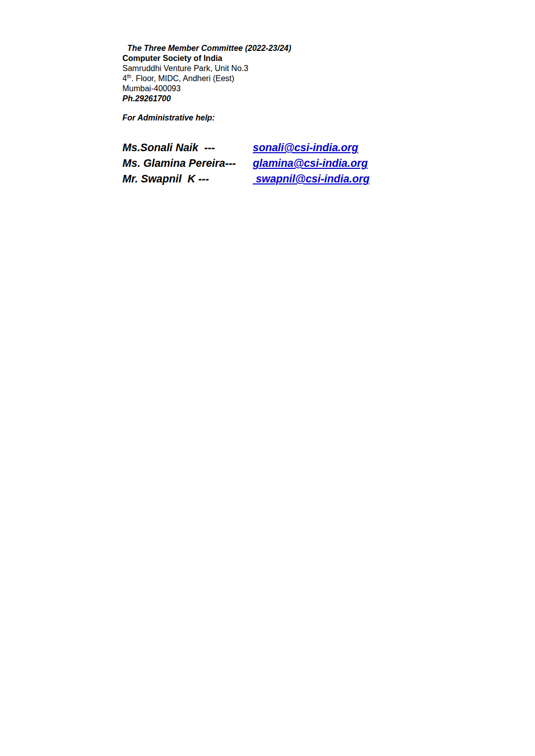The Three Member Committee (2022-23/24)
Computer Society of India
Samruddhi Venture Park, Unit No.3
4th. Floor, MIDC, Andheri (Eest)
Mumbai-400093
Ph.29261700
For Administrative help:
| Ms.Sonali Naik --- | sonali@csi-india.org |
| Ms. Glamina Pereira--- | glamina@csi-india.org |
| Mr. Swapnil K --- | swapnil@csi-india.org |